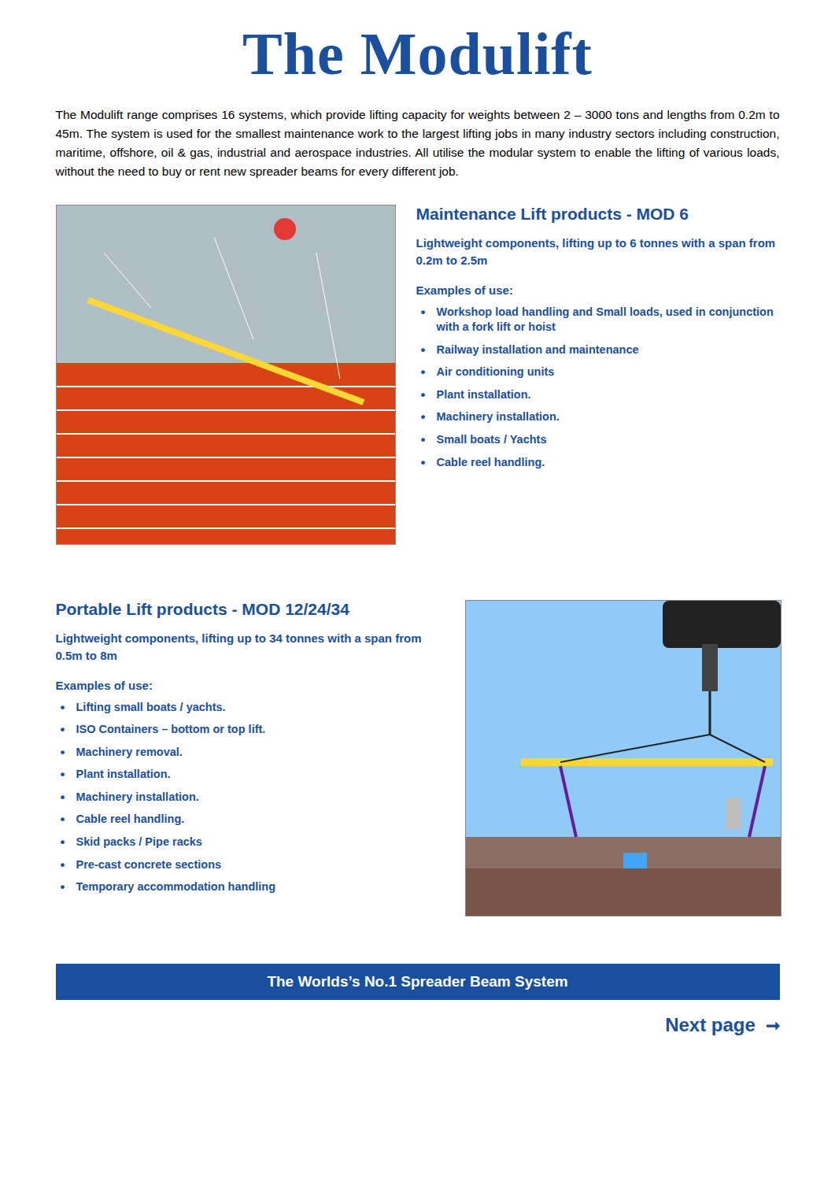The Modulift
The Modulift range comprises 16 systems, which provide lifting capacity for weights between 2 – 3000 tons and lengths from 0.2m to 45m. The system is used for the smallest maintenance work to the largest lifting jobs in many industry sectors including construction, maritime, offshore, oil & gas, industrial and aerospace industries. All utilise the modular system to enable the lifting of various loads, without the need to buy or rent new spreader beams for every different job.
Maintenance Lift products - MOD 6
Lightweight components, lifting up to 6 tonnes with a span from 0.2m to 2.5m
Examples of use:
Workshop load handling and Small loads, used in conjunction with a fork lift or hoist
Railway installation and maintenance
Air conditioning units
Plant installation.
Machinery installation.
Small boats / Yachts
Cable reel handling.
Portable Lift products - MOD 12/24/34
Lightweight components, lifting up to 34 tonnes with a span from 0.5m to 8m
Examples of use:
Lifting small boats / yachts.
ISO Containers – bottom or top lift.
Machinery removal.
Plant installation.
Machinery installation.
Cable reel handling.
Skid packs / Pipe racks
Pre-cast concrete sections
Temporary accommodation handling
The Worlds’s No.1 Spreader Beam System
Next page ➞